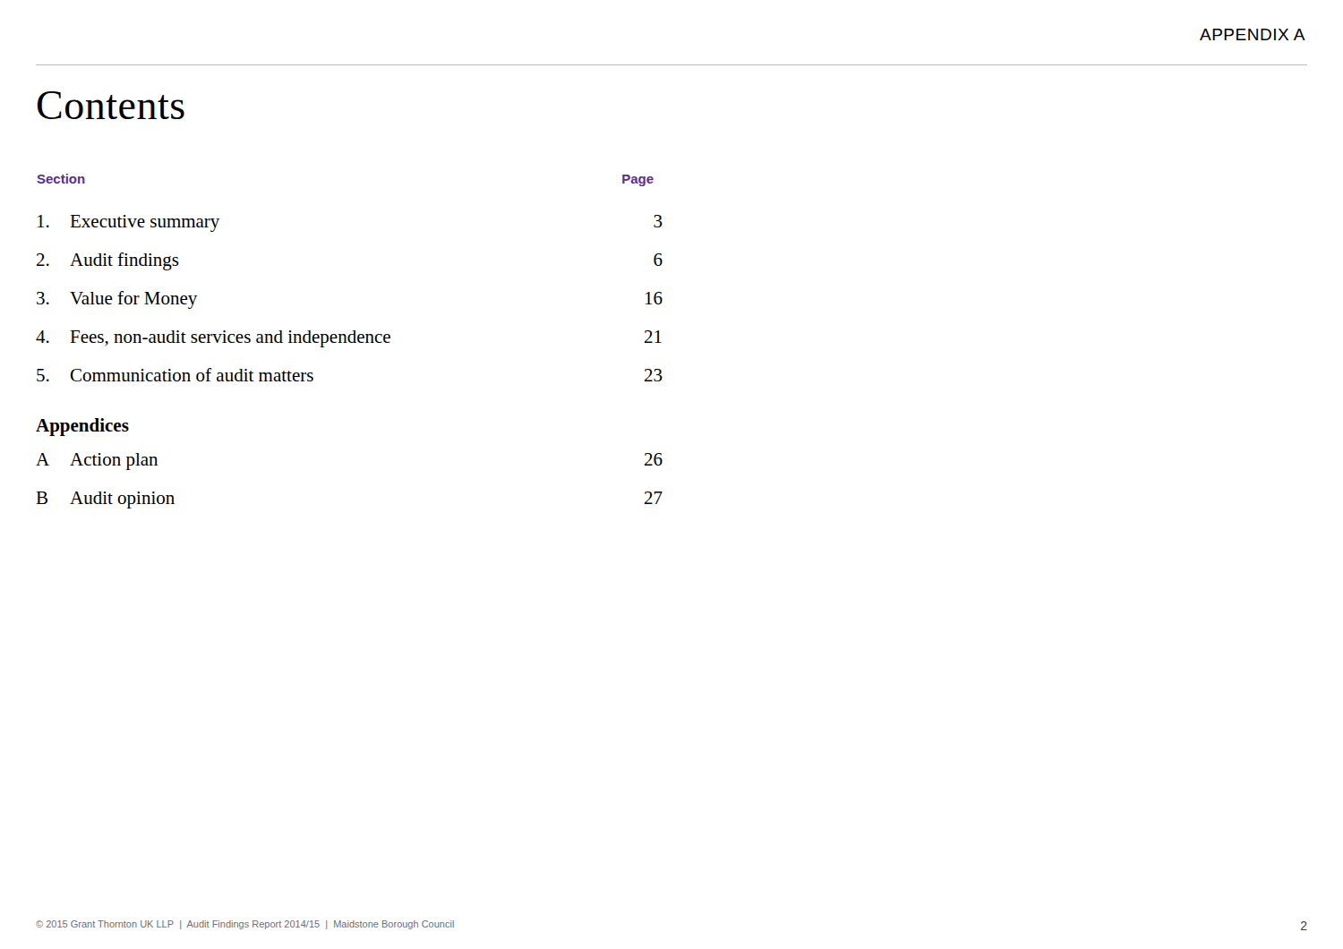APPENDIX A
Contents
| Section | Page |
| --- | --- |
| 1. | Executive summary | 3 |
| 2. | Audit findings | 6 |
| 3. | Value for Money | 16 |
| 4. | Fees, non-audit services and independence | 21 |
| 5. | Communication of audit matters | 23 |
| Appendices | |
| A | Action plan | 26 |
| B | Audit opinion | 27 |
© 2015 Grant Thornton UK LLP | Audit Findings Report 2014/15 | Maidstone Borough Council 2